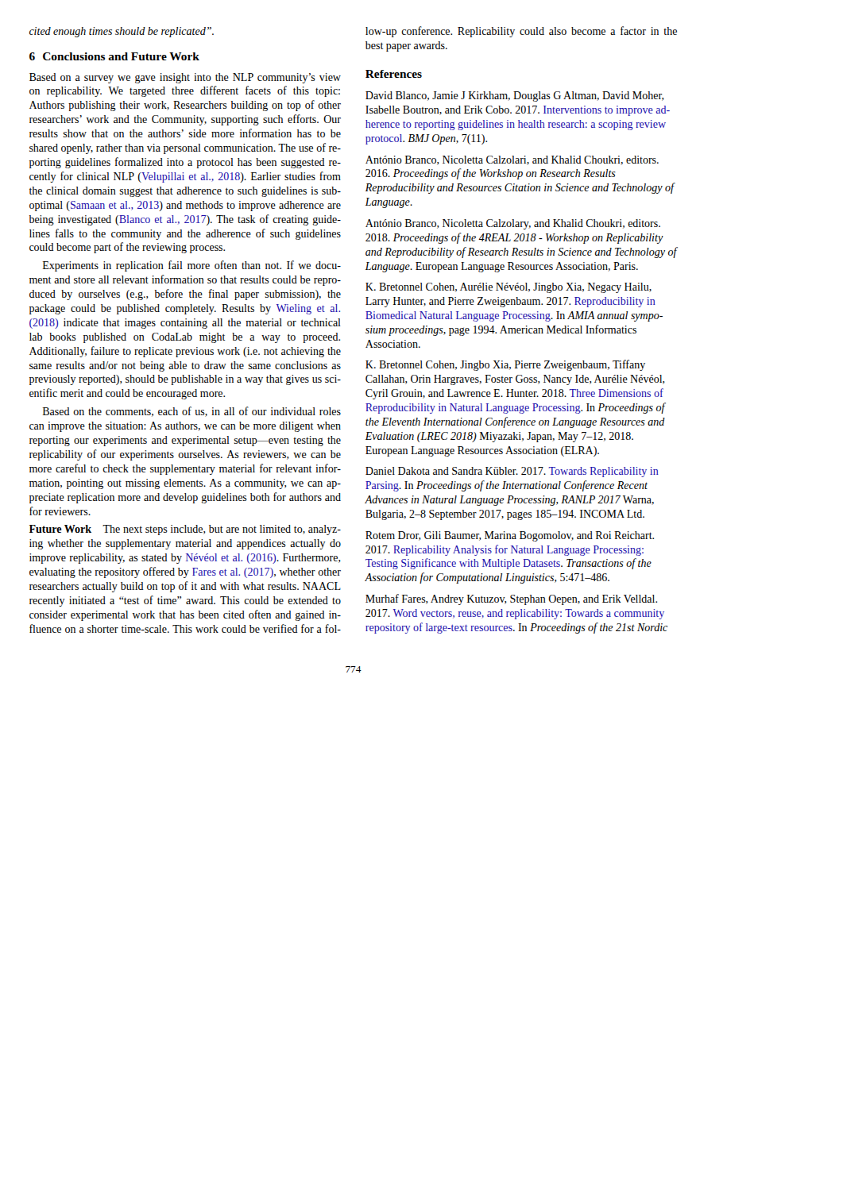cited enough times should be replicated”.
6 Conclusions and Future Work
Based on a survey we gave insight into the NLP community’s view on replicability. We targeted three different facets of this topic: Authors publishing their work, Researchers building on top of other researchers’ work and the Community, supporting such efforts. Our results show that on the authors’ side more information has to be shared openly, rather than via personal communication. The use of reporting guidelines formalized into a protocol has been suggested recently for clinical NLP (Velupillai et al., 2018). Earlier studies from the clinical domain suggest that adherence to such guidelines is suboptimal (Samaan et al., 2013) and methods to improve adherence are being investigated (Blanco et al., 2017). The task of creating guidelines falls to the community and the adherence of such guidelines could become part of the reviewing process.
Experiments in replication fail more often than not. If we document and store all relevant information so that results could be reproduced by ourselves (e.g., before the final paper submission), the package could be published completely. Results by Wieling et al. (2018) indicate that images containing all the material or technical lab books published on CodaLab might be a way to proceed. Additionally, failure to replicate previous work (i.e. not achieving the same results and/or not being able to draw the same conclusions as previously reported), should be publishable in a way that gives us scientific merit and could be encouraged more.
Based on the comments, each of us, in all of our individual roles can improve the situation: As authors, we can be more diligent when reporting our experiments and experimental setup—even testing the replicability of our experiments ourselves. As reviewers, we can be more careful to check the supplementary material for relevant information, pointing out missing elements. As a community, we can appreciate replication more and develop guidelines both for authors and for reviewers.
Future Work The next steps include, but are not limited to, analyzing whether the supplementary material and appendices actually do improve replicability, as stated by Névéol et al. (2016). Furthermore, evaluating the repository offered by Fares et al. (2017), whether other researchers actually build on top of it and with what results. NAACL recently initiated a “test of time” award. This could be extended to consider experimental work that has been cited often and gained influence on a shorter time-scale. This work could be verified for a follow-up conference. Replicability could also become a factor in the best paper awards.
References
David Blanco, Jamie J Kirkham, Douglas G Altman, David Moher, Isabelle Boutron, and Erik Cobo. 2017. Interventions to improve adherence to reporting guidelines in health research: a scoping review protocol. BMJ Open, 7(11).
António Branco, Nicoletta Calzolari, and Khalid Choukri, editors. 2016. Proceedings of the Workshop on Research Results Reproducibility and Resources Citation in Science and Technology of Language.
António Branco, Nicoletta Calzolary, and Khalid Choukri, editors. 2018. Proceedings of the 4REAL 2018 - Workshop on Replicability and Reproducibility of Research Results in Science and Technology of Language. European Language Resources Association, Paris.
K. Bretonnel Cohen, Aurélie Névéol, Jingbo Xia, Negacy Hailu, Larry Hunter, and Pierre Zweigenbaum. 2017. Reproducibility in Biomedical Natural Language Processing. In AMIA annual symposium proceedings, page 1994. American Medical Informatics Association.
K. Bretonnel Cohen, Jingbo Xia, Pierre Zweigenbaum, Tiffany Callahan, Orin Hargraves, Foster Goss, Nancy Ide, Aurélie Névéol, Cyril Grouin, and Lawrence E. Hunter. 2018. Three Dimensions of Reproducibility in Natural Language Processing. In Proceedings of the Eleventh International Conference on Language Resources and Evaluation (LREC 2018) Miyazaki, Japan, May 7–12, 2018. European Language Resources Association (ELRA).
Daniel Dakota and Sandra Kübler. 2017. Towards Replicability in Parsing. In Proceedings of the International Conference Recent Advances in Natural Language Processing, RANLP 2017 Warna, Bulgaria, 2–8 September 2017, pages 185–194. INCOMA Ltd.
Rotem Dror, Gili Baumer, Marina Bogomolov, and Roi Reichart. 2017. Replicability Analysis for Natural Language Processing: Testing Significance with Multiple Datasets. Transactions of the Association for Computational Linguistics, 5:471–486.
Murhaf Fares, Andrey Kutuzov, Stephan Oepen, and Erik Velldal. 2017. Word vectors, reuse, and replicability: Towards a community repository of large-text resources. In Proceedings of the 21st Nordic
774